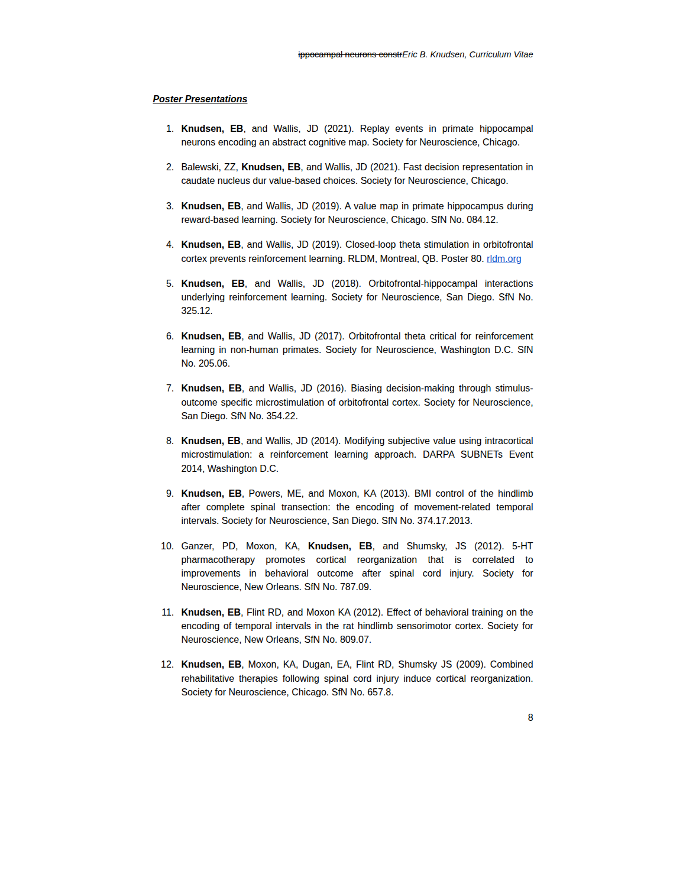ippocampal neurons constr Eric B. Knudsen, Curriculum Vitae
Poster Presentations
Knudsen, EB, and Wallis, JD (2021). Replay events in primate hippocampal neurons encoding an abstract cognitive map. Society for Neuroscience, Chicago.
Balewski, ZZ, Knudsen, EB, and Wallis, JD (2021). Fast decision representation in caudate nucleus dur value-based choices. Society for Neuroscience, Chicago.
Knudsen, EB, and Wallis, JD (2019). A value map in primate hippocampus during reward-based learning. Society for Neuroscience, Chicago. SfN No. 084.12.
Knudsen, EB, and Wallis, JD (2019). Closed-loop theta stimulation in orbitofrontal cortex prevents reinforcement learning. RLDM, Montreal, QB. Poster 80. rldm.org
Knudsen, EB, and Wallis, JD (2018). Orbitofrontal-hippocampal interactions underlying reinforcement learning. Society for Neuroscience, San Diego. SfN No. 325.12.
Knudsen, EB, and Wallis, JD (2017). Orbitofrontal theta critical for reinforcement learning in non-human primates. Society for Neuroscience, Washington D.C. SfN No. 205.06.
Knudsen, EB, and Wallis, JD (2016). Biasing decision-making through stimulus-outcome specific microstimulation of orbitofrontal cortex. Society for Neuroscience, San Diego. SfN No. 354.22.
Knudsen, EB, and Wallis, JD (2014). Modifying subjective value using intracortical microstimulation: a reinforcement learning approach. DARPA SUBNETs Event 2014, Washington D.C.
Knudsen, EB, Powers, ME, and Moxon, KA (2013). BMI control of the hindlimb after complete spinal transection: the encoding of movement-related temporal intervals. Society for Neuroscience, San Diego. SfN No. 374.17.2013.
Ganzer, PD, Moxon, KA, Knudsen, EB, and Shumsky, JS (2012). 5-HT pharmacotherapy promotes cortical reorganization that is correlated to improvements in behavioral outcome after spinal cord injury. Society for Neuroscience, New Orleans. SfN No. 787.09.
Knudsen, EB, Flint RD, and Moxon KA (2012). Effect of behavioral training on the encoding of temporal intervals in the rat hindlimb sensorimotor cortex. Society for Neuroscience, New Orleans, SfN No. 809.07.
Knudsen, EB, Moxon, KA, Dugan, EA, Flint RD, Shumsky JS (2009). Combined rehabilitative therapies following spinal cord injury induce cortical reorganization. Society for Neuroscience, Chicago. SfN No. 657.8.
8